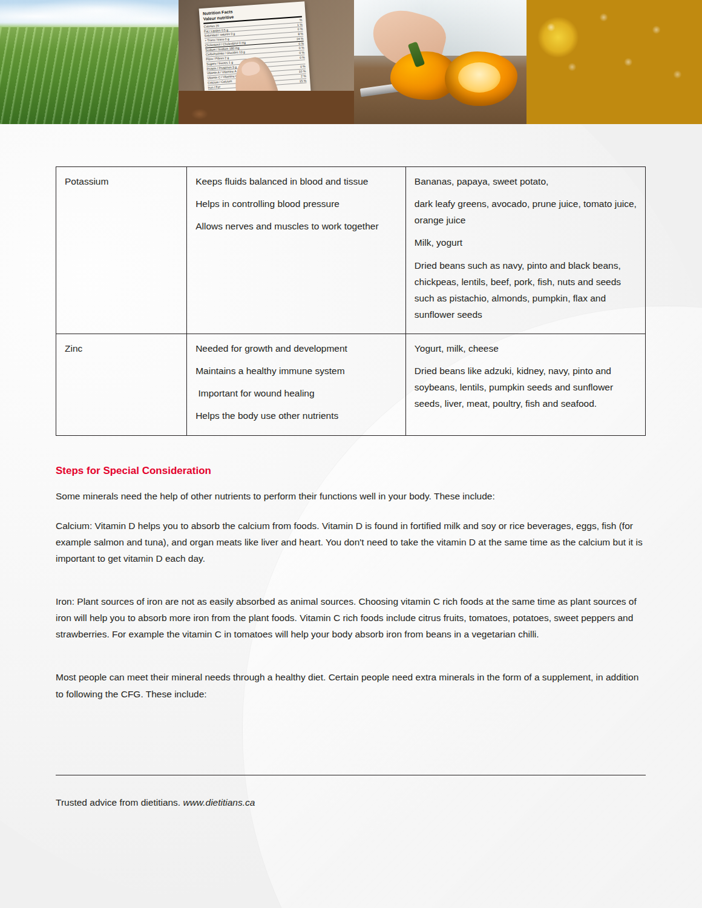Nutrition Facts
Valeur nutritive
Calories 20%
Fat / Lipides 0.5 g 1 %
Saturated / saturés 0 g 0 %
+ Trans / trans 0 g 8 %
Cholesterol / Cholestérol 0 mg 24 %
Sodium / Sodium 180 mg 0 %
Carbohydrate / Glucides 13 g 0 %
Fibre / Fibres 2 g 0 %
Sugars / Sucres 1 g 0 %
Protein / Protéines 3 g
Vitamin A / Vitamine A 0 %
Vitamin C / Vitamine C 10 %
Calcium / Calcium 2 %
Iron / Fer 15 %
| Potassium | Keeps fluids balanced in blood and tissue Helps in controlling blood pressure Allows nerves and muscles to work together | Bananas, papaya, sweet potato, dark leafy greens, avocado, prune juice, tomato juice, orange juice Milk, yogurt Dried beans such as navy, pinto and black beans, chickpeas, lentils, beef, pork, fish, nuts and seeds such as pistachio, almonds, pumpkin, flax and sunflower seeds |
| Zinc | Needed for growth and development Maintains a healthy immune system Important for wound healing Helps the body use other nutrients | Yogurt, milk, cheese Dried beans like adzuki, kidney, navy, pinto and soybeans, lentils, pumpkin seeds and sunflower seeds, liver, meat, poultry, fish and seafood. |
Steps for Special Consideration
Some minerals need the help of other nutrients to perform their functions well in your body. These include:
Calcium: Vitamin D helps you to absorb the calcium from foods. Vitamin D is found in fortified milk and soy or rice beverages, eggs, fish (for example salmon and tuna), and organ meats like liver and heart. You don't need to take the vitamin D at the same time as the calcium but it is important to get vitamin D each day.
Iron: Plant sources of iron are not as easily absorbed as animal sources. Choosing vitamin C rich foods at the same time as plant sources of iron will help you to absorb more iron from the plant foods. Vitamin C rich foods include citrus fruits, tomatoes, potatoes, sweet peppers and strawberries. For example the vitamin C in tomatoes will help your body absorb iron from beans in a vegetarian chilli.
Most people can meet their mineral needs through a healthy diet. Certain people need extra minerals in the form of a supplement, in addition to following the CFG. These include:
Trusted advice from dietitians. www.dietitians.ca